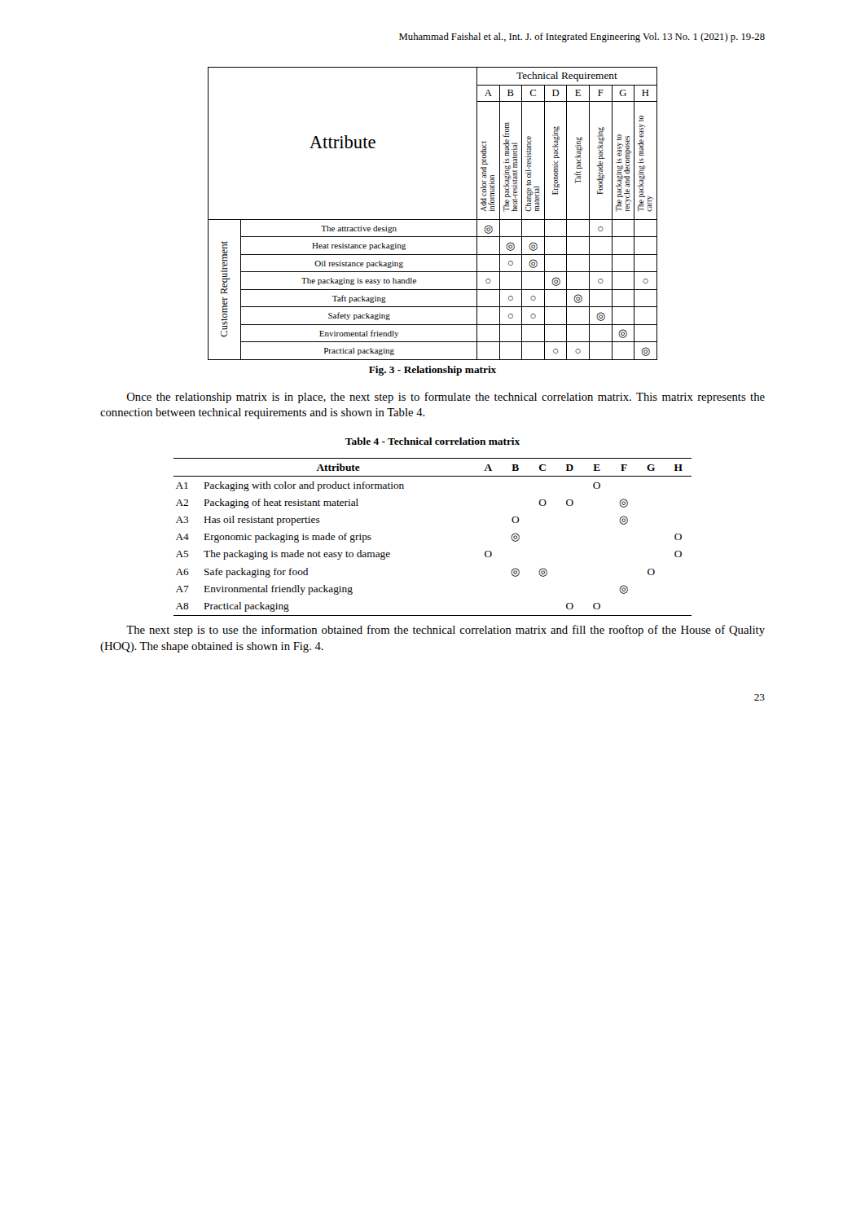Muhammad Faishal et al., Int. J. of Integrated Engineering Vol. 13 No. 1 (2021) p. 19-28
| Attribute | Technical Requirement |
| A | B | C | D | E | F | G | H |
| Add color and product information | The packaging is made from heat-resistant material | Change to oil-resistance material | Ergonomic packaging | Taft packaging | Foodgrade packaging | The packaging is easy to recycle and decomposes | The packaging is made easy to carry |
| Customer Requirement | The attractive design | | | | | | | | |
| Heat resistance packaging | | | | | | | | |
| Oil resistance packaging | | | | | | | | |
| The packaging is easy to handle | | | | | | | | |
| Taft packaging | | | | | | | | |
| Safety packaging | | | | | | | | |
| Enviromental friendly | | | | | | | | |
| Practical packaging | | | | | | | | |
Fig. 3 - Relationship matrix
Once the relationship matrix is in place, the next step is to formulate the technical correlation matrix. This matrix represents the connection between technical requirements and is shown in Table 4.
Table 4 - Technical correlation matrix
| | Attribute | A | B | C | D | E | F | G | H |
| --- | --- | --- | --- | --- | --- | --- | --- | --- | --- |
| A1 | Packaging with color and product information | | | | | O | | | |
| A2 | Packaging of heat resistant material | | | O | O | | | | |
| A3 | Has oil resistant properties | | O | | | | | | |
| A4 | Ergonomic packaging is made of grips | | | | | | | | O |
| A5 | The packaging is made not easy to damage | O | | | | | | | O |
| A6 | Safe packaging for food | | | | | | | O | |
| A7 | Environmental friendly packaging | | | | | | | | |
| A8 | Practical packaging | | | | O | O | | | |
The next step is to use the information obtained from the technical correlation matrix and fill the rooftop of the House of Quality (HOQ). The shape obtained is shown in Fig. 4.
23